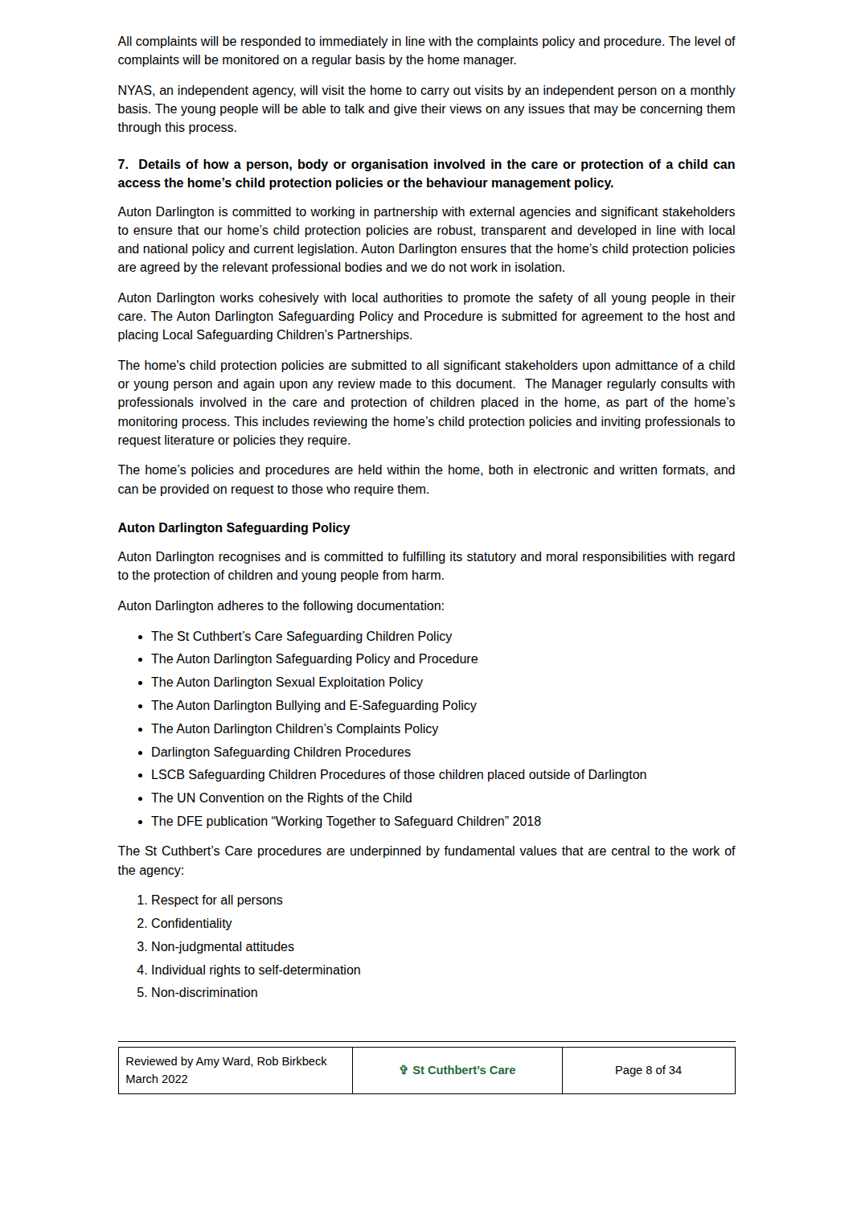All complaints will be responded to immediately in line with the complaints policy and procedure. The level of complaints will be monitored on a regular basis by the home manager.
NYAS, an independent agency, will visit the home to carry out visits by an independent person on a monthly basis. The young people will be able to talk and give their views on any issues that may be concerning them through this process.
7. Details of how a person, body or organisation involved in the care or protection of a child can access the home’s child protection policies or the behaviour management policy.
Auton Darlington is committed to working in partnership with external agencies and significant stakeholders to ensure that our home’s child protection policies are robust, transparent and developed in line with local and national policy and current legislation. Auton Darlington ensures that the home’s child protection policies are agreed by the relevant professional bodies and we do not work in isolation.
Auton Darlington works cohesively with local authorities to promote the safety of all young people in their care. The Auton Darlington Safeguarding Policy and Procedure is submitted for agreement to the host and placing Local Safeguarding Children’s Partnerships.
The home's child protection policies are submitted to all significant stakeholders upon admittance of a child or young person and again upon any review made to this document. The Manager regularly consults with professionals involved in the care and protection of children placed in the home, as part of the home’s monitoring process. This includes reviewing the home’s child protection policies and inviting professionals to request literature or policies they require.
The home’s policies and procedures are held within the home, both in electronic and written formats, and can be provided on request to those who require them.
Auton Darlington Safeguarding Policy
Auton Darlington recognises and is committed to fulfilling its statutory and moral responsibilities with regard to the protection of children and young people from harm.
Auton Darlington adheres to the following documentation:
The St Cuthbert’s Care Safeguarding Children Policy
The Auton Darlington Safeguarding Policy and Procedure
The Auton Darlington Sexual Exploitation Policy
The Auton Darlington Bullying and E-Safeguarding Policy
The Auton Darlington Children’s Complaints Policy
Darlington Safeguarding Children Procedures
LSCB Safeguarding Children Procedures of those children placed outside of Darlington
The UN Convention on the Rights of the Child
The DFE publication “Working Together to Safeguard Children” 2018
The St Cuthbert’s Care procedures are underpinned by fundamental values that are central to the work of the agency:
Respect for all persons
Confidentiality
Non-judgmental attitudes
Individual rights to self-determination
Non-discrimination
| Reviewed by Amy Ward, Rob Birkbeck March 2022 | ✞ St Cuthbert’s Care | Page 8 of 34 |